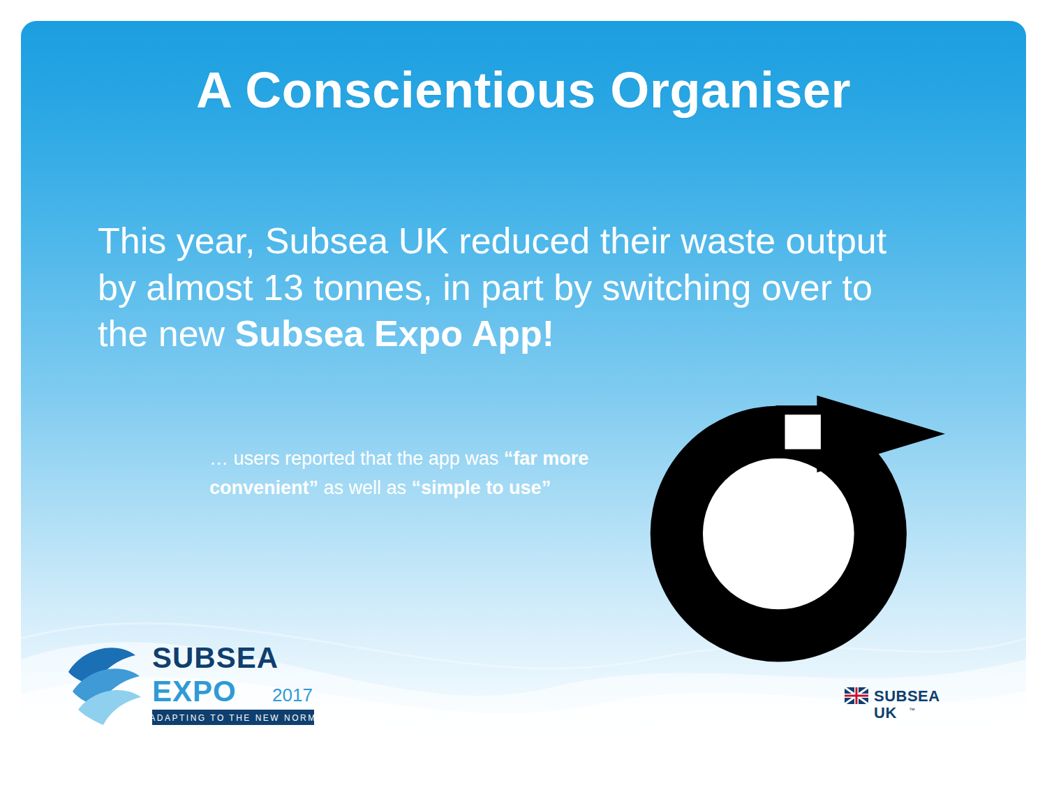A Conscientious Organiser
This year, Subsea UK reduced their waste output by almost 13 tonnes, in part by switching over to the new Subsea Expo App!
… users reported that the app was “far more convenient” as well as “simple to use”
SUBSEA EXPO 2017 ADAPTING TO THE NEW NORM SUBSEA UK ™